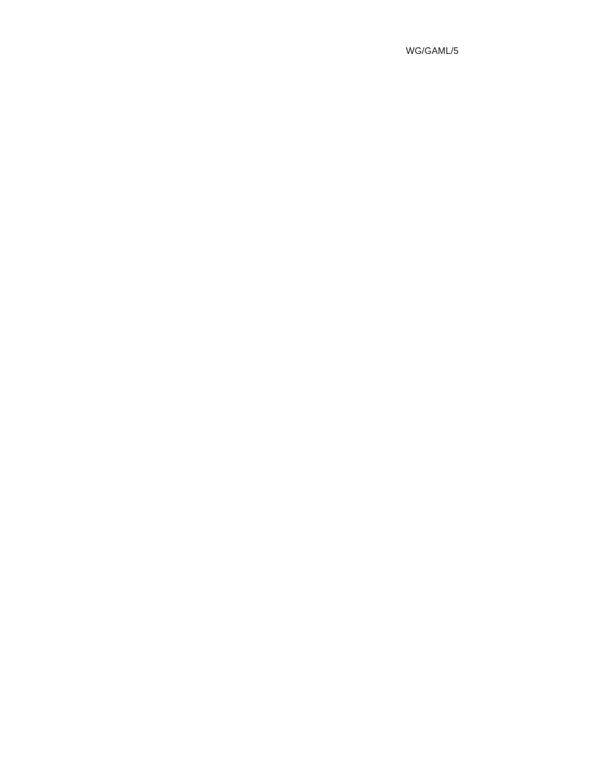WG/GAML/5